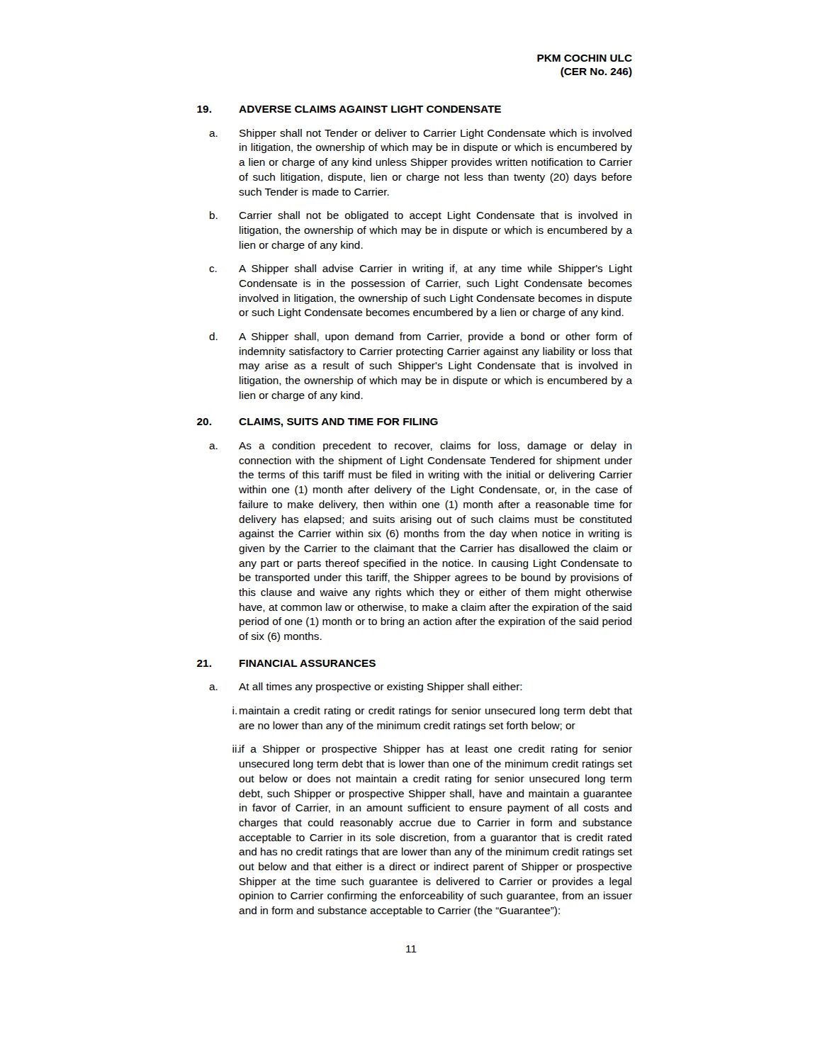PKM COCHIN ULC
(CER No. 246)
19.
ADVERSE CLAIMS AGAINST LIGHT CONDENSATE
a.
Shipper shall not Tender or deliver to Carrier Light Condensate which is involved in litigation, the ownership of which may be in dispute or which is encumbered by a lien or charge of any kind unless Shipper provides written notification to Carrier of such litigation, dispute, lien or charge not less than twenty (20) days before such Tender is made to Carrier.
b.
Carrier shall not be obligated to accept Light Condensate that is involved in litigation, the ownership of which may be in dispute or which is encumbered by a lien or charge of any kind.
c.
A Shipper shall advise Carrier in writing if, at any time while Shipper's Light Condensate is in the possession of Carrier, such Light Condensate becomes involved in litigation, the ownership of such Light Condensate becomes in dispute or such Light Condensate becomes encumbered by a lien or charge of any kind.
d.
A Shipper shall, upon demand from Carrier, provide a bond or other form of indemnity satisfactory to Carrier protecting Carrier against any liability or loss that may arise as a result of such Shipper's Light Condensate that is involved in litigation, the ownership of which may be in dispute or which is encumbered by a lien or charge of any kind.
20.
CLAIMS, SUITS AND TIME FOR FILING
a.
As a condition precedent to recover, claims for loss, damage or delay in connection with the shipment of Light Condensate Tendered for shipment under the terms of this tariff must be filed in writing with the initial or delivering Carrier within one (1) month after delivery of the Light Condensate, or, in the case of failure to make delivery, then within one (1) month after a reasonable time for delivery has elapsed; and suits arising out of such claims must be constituted against the Carrier within six (6) months from the day when notice in writing is given by the Carrier to the claimant that the Carrier has disallowed the claim or any part or parts thereof specified in the notice. In causing Light Condensate to be transported under this tariff, the Shipper agrees to be bound by provisions of this clause and waive any rights which they or either of them might otherwise have, at common law or otherwise, to make a claim after the expiration of the said period of one (1) month or to bring an action after the expiration of the said period of six (6) months.
21.
FINANCIAL ASSURANCES
a.
At all times any prospective or existing Shipper shall either:
i.
maintain a credit rating or credit ratings for senior unsecured long term debt that are no lower than any of the minimum credit ratings set forth below; or
ii.
if a Shipper or prospective Shipper has at least one credit rating for senior unsecured long term debt that is lower than one of the minimum credit ratings set out below or does not maintain a credit rating for senior unsecured long term debt, such Shipper or prospective Shipper shall, have and maintain a guarantee in favor of Carrier, in an amount sufficient to ensure payment of all costs and charges that could reasonably accrue due to Carrier in form and substance acceptable to Carrier in its sole discretion, from a guarantor that is credit rated and has no credit ratings that are lower than any of the minimum credit ratings set out below and that either is a direct or indirect parent of Shipper or prospective Shipper at the time such guarantee is delivered to Carrier or provides a legal opinion to Carrier confirming the enforceability of such guarantee, from an issuer and in form and substance acceptable to Carrier (the “Guarantee”):
11